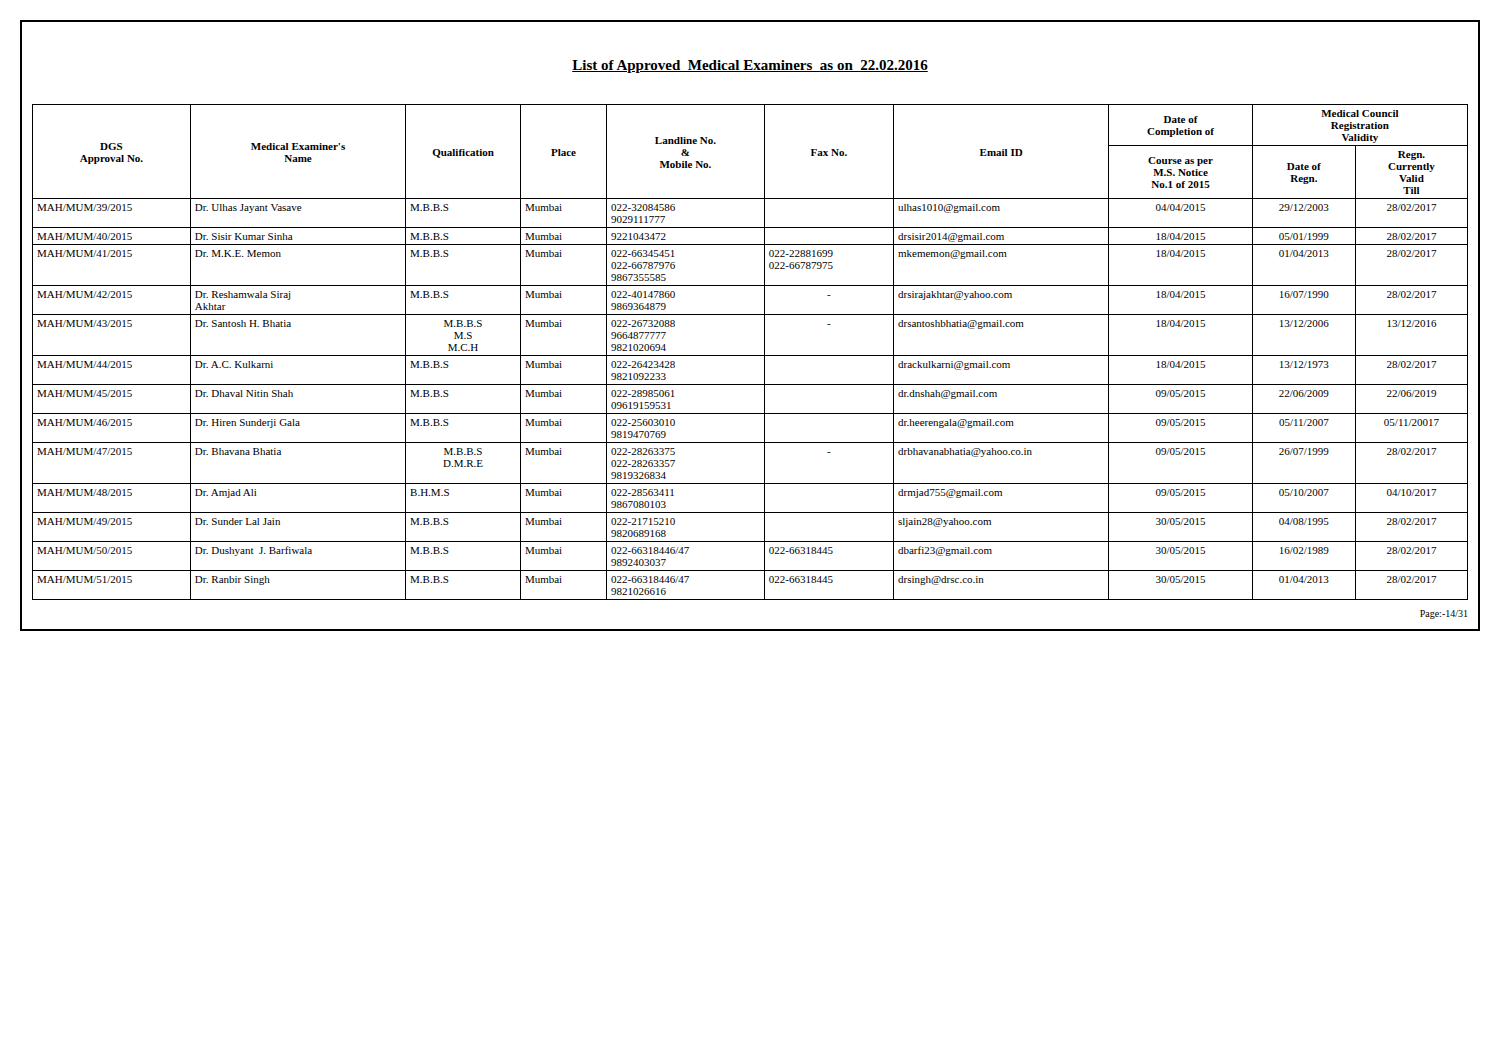List of Approved Medical Examiners as on 22.02.2016
| DGS Approval No. | Medical Examiner's Name | Qualification | Place | Landline No. & Mobile No. | Fax No. | Email ID | Date of Completion of | Medical Council Registration Validity |
| --- | --- | --- | --- | --- | --- | --- | --- | --- |
| Date of Regn. | Regn. Currently Valid Till |
| Course as per M.S. Notice No.1 of 2015 |
| MAH/MUM/39/2015 | Dr. Ulhas Jayant Vasave | M.B.B.S | Mumbai | 022-32084586 9029111777 | | ulhas1010@gmail.com | 04/04/2015 | 29/12/2003 | 28/02/2017 |
| MAH/MUM/40/2015 | Dr. Sisir Kumar Sinha | M.B.B.S | Mumbai | 9221043472 | | drsisir2014@gmail.com | 18/04/2015 | 05/01/1999 | 28/02/2017 |
| MAH/MUM/41/2015 | Dr. M.K.E. Memon | M.B.B.S | Mumbai | 022-66345451 022-66787976 9867355585 | 022-22881699 022-66787975 | mkememon@gmail.com | 18/04/2015 | 01/04/2013 | 28/02/2017 |
| MAH/MUM/42/2015 | Dr. Reshamwala Siraj Akhtar | M.B.B.S | Mumbai | 022-40147860 9869364879 | - | drsirajakhtar@yahoo.com | 18/04/2015 | 16/07/1990 | 28/02/2017 |
| MAH/MUM/43/2015 | Dr. Santosh H. Bhatia | M.B.B.S M.S M.C.H | Mumbai | 022-26732088 9664877777 9821020694 | - | drsantoshbhatia@gmail.com | 18/04/2015 | 13/12/2006 | 13/12/2016 |
| MAH/MUM/44/2015 | Dr. A.C. Kulkarni | M.B.B.S | Mumbai | 022-26423428 9821092233 | | drackulkarni@gmail.com | 18/04/2015 | 13/12/1973 | 28/02/2017 |
| MAH/MUM/45/2015 | Dr. Dhaval Nitin Shah | M.B.B.S | Mumbai | 022-28985061 09619159531 | | dr.dnshah@gmail.com | 09/05/2015 | 22/06/2009 | 22/06/2019 |
| MAH/MUM/46/2015 | Dr. Hiren Sunderji Gala | M.B.B.S | Mumbai | 022-25603010 9819470769 | | dr.heerengala@gmail.com | 09/05/2015 | 05/11/2007 | 05/11/20017 |
| MAH/MUM/47/2015 | Dr. Bhavana Bhatia | M.B.B.S D.M.R.E | Mumbai | 022-28263375 022-28263357 9819326834 | - | drbhavanabhatia@yahoo.co.in | 09/05/2015 | 26/07/1999 | 28/02/2017 |
| MAH/MUM/48/2015 | Dr. Amjad Ali | B.H.M.S | Mumbai | 022-28563411 9867080103 | | drmjad755@gmail.com | 09/05/2015 | 05/10/2007 | 04/10/2017 |
| MAH/MUM/49/2015 | Dr. Sunder Lal Jain | M.B.B.S | Mumbai | 022-21715210 9820689168 | | sljain28@yahoo.com | 30/05/2015 | 04/08/1995 | 28/02/2017 |
| MAH/MUM/50/2015 | Dr. Dushyant J. Barfiwala | M.B.B.S | Mumbai | 022-66318446/47 9892403037 | 022-66318445 | dbarfi23@gmail.com | 30/05/2015 | 16/02/1989 | 28/02/2017 |
| MAH/MUM/51/2015 | Dr. Ranbir Singh | M.B.B.S | Mumbai | 022-66318446/47 9821026616 | 022-66318445 | drsingh@drsc.co.in | 30/05/2015 | 01/04/2013 | 28/02/2017 |
Page:-14/31